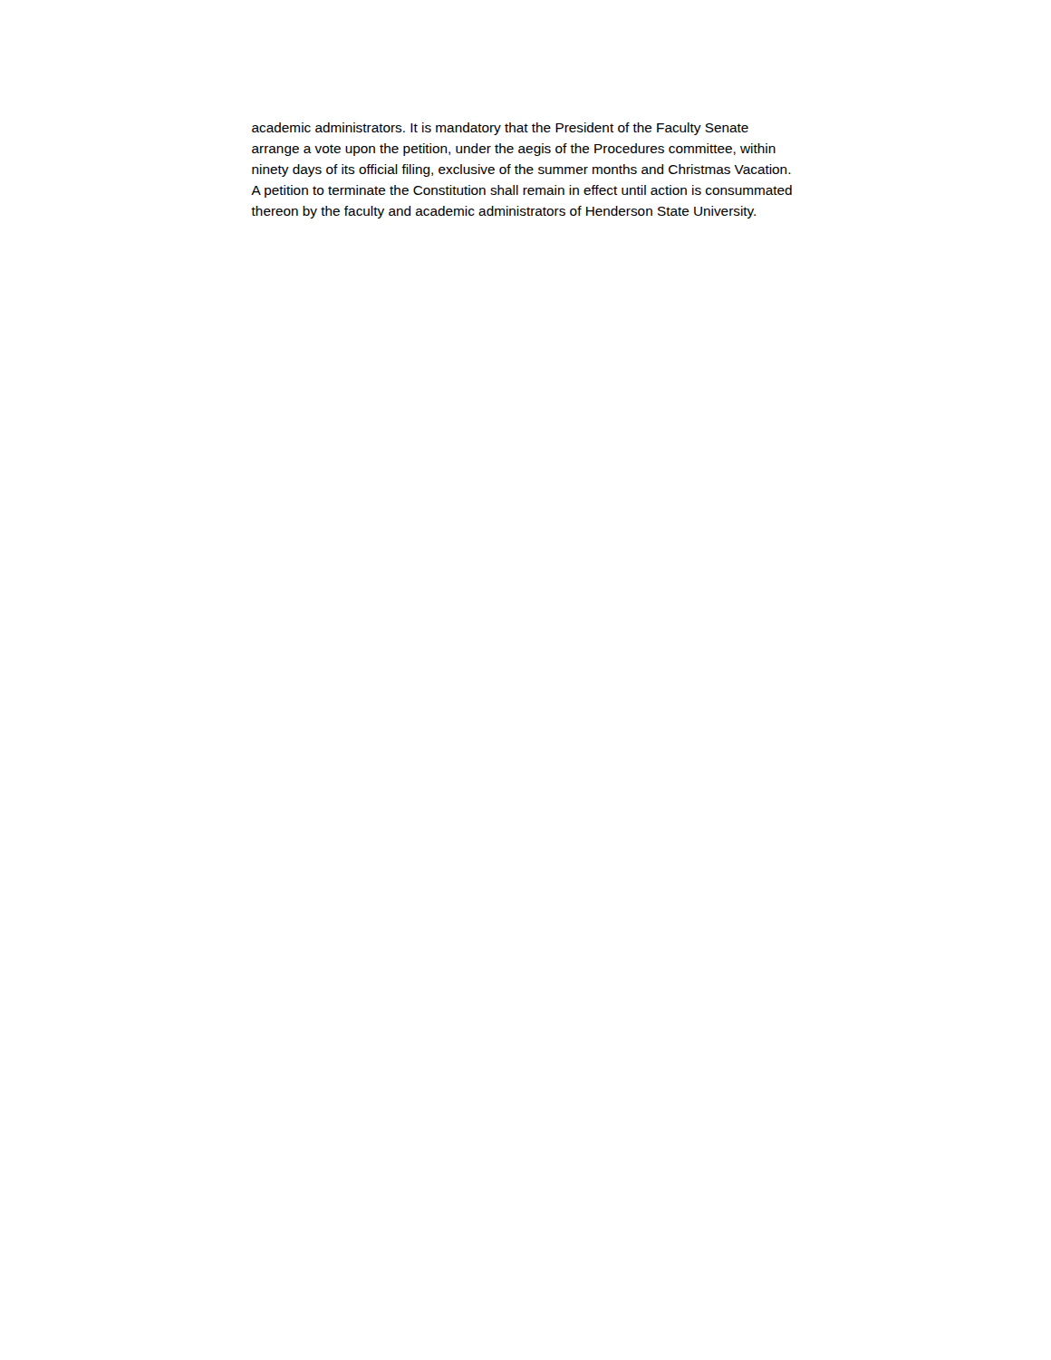academic administrators. It is mandatory that the President of the Faculty Senate arrange a vote upon the petition, under the aegis of the Procedures committee, within ninety days of its official filing, exclusive of the summer months and Christmas Vacation. A petition to terminate the Constitution shall remain in effect until action is consummated thereon by the faculty and academic administrators of Henderson State University.